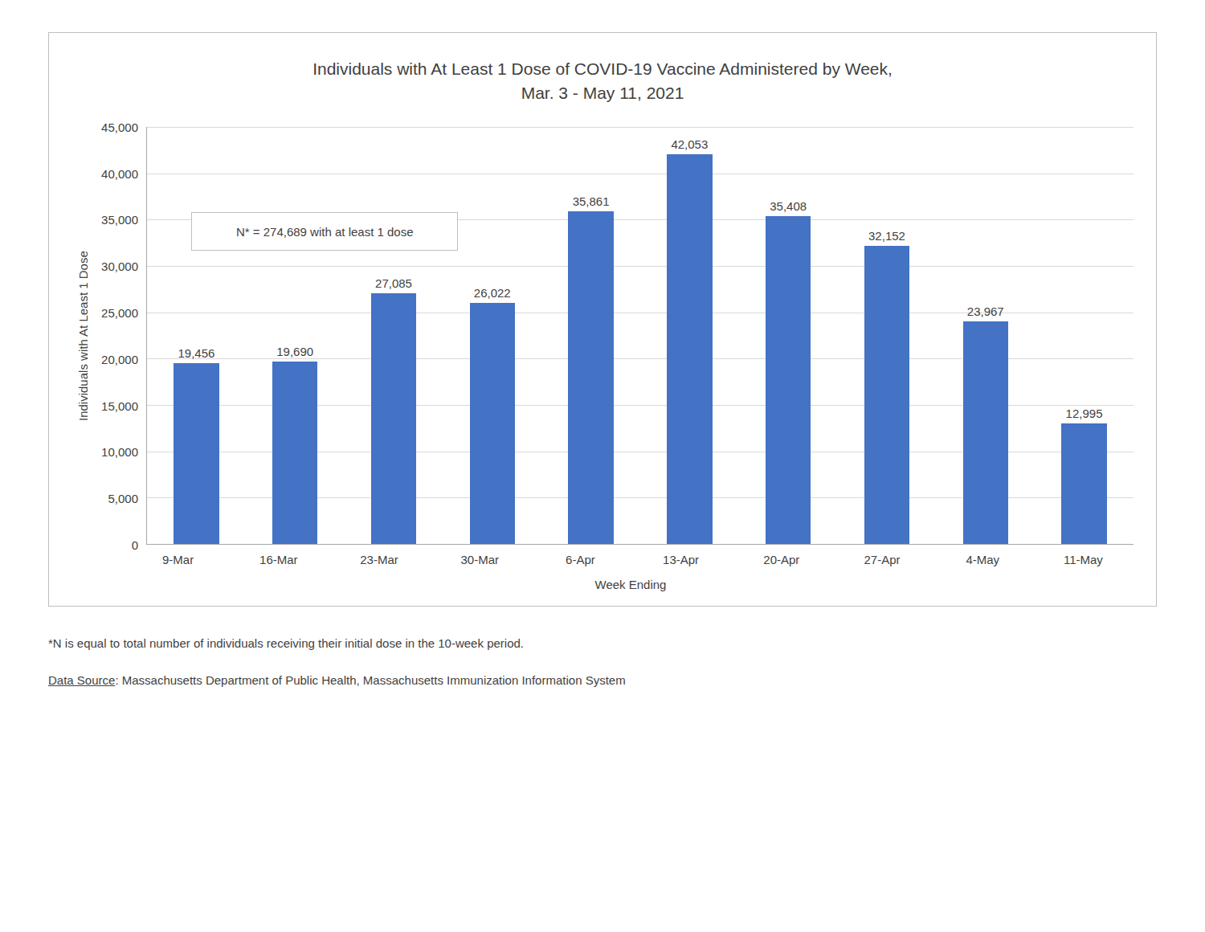Individuals with At Least 1 Dose of COVID-19 Vaccine Administered by Week,
Mar. 3 - May 11, 2021
Individuals with At Least 1 Dose
45,000 40,000 35,000 30,000 25,000 20,000 15,000 10,000 5,000 0
N* = 274,689 with at least 1 dose
19,456
19,690
27,085
26,022
35,861
42,053
35,408
32,152
23,967
12,995
9-Mar
16-Mar
23-Mar
30-Mar
6-Apr
13-Apr
20-Apr
27-Apr
4-May
11-May
Week Ending
*N is equal to total number of individuals receiving their initial dose in the 10-week period.
Data Source: Massachusetts Department of Public Health, Massachusetts Immunization Information System